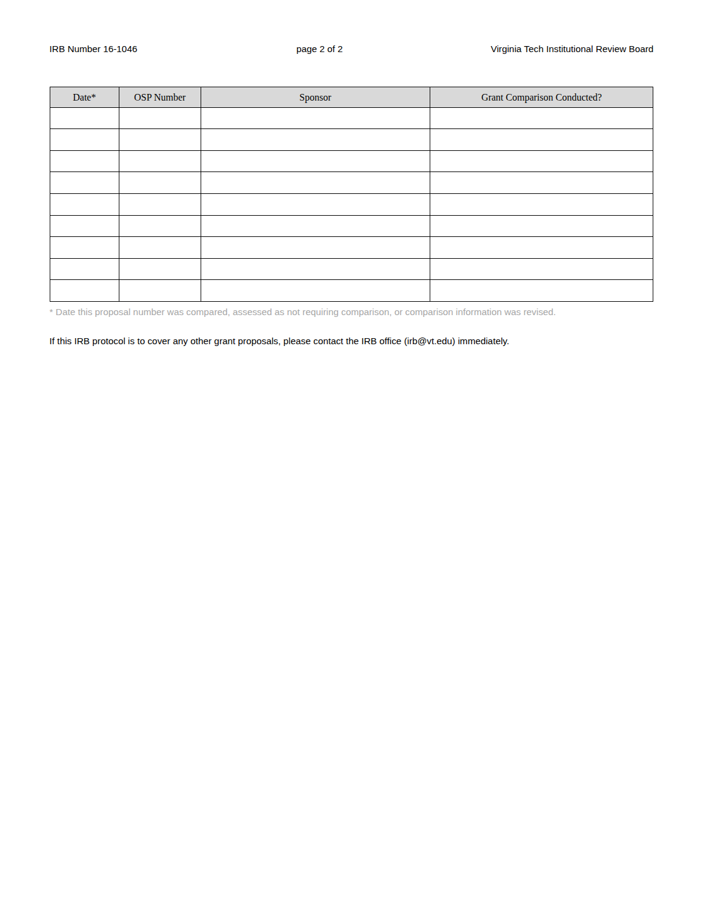IRB Number 16-1046
page 2 of 2
Virginia Tech Institutional Review Board
| Date* | OSP Number | Sponsor | Grant Comparison Conducted? |
| --- | --- | --- | --- |
* Date this proposal number was compared, assessed as not requiring comparison, or comparison information was revised.
If this IRB protocol is to cover any other grant proposals, please contact the IRB office (irb@vt.edu) immediately.